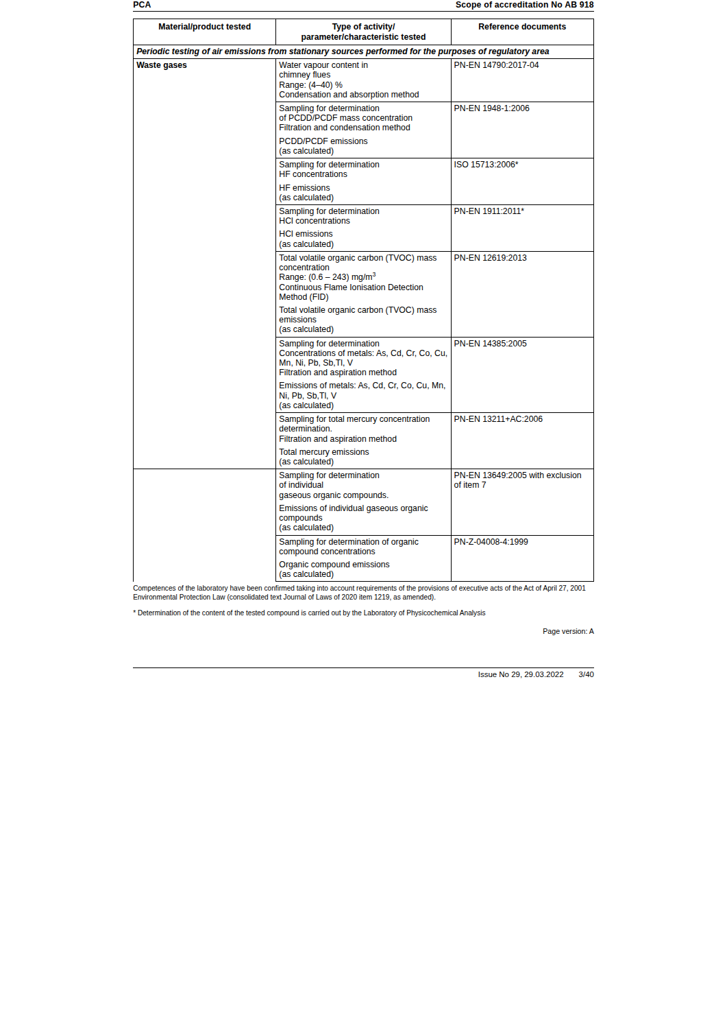PCA
Scope of accreditation No AB 918
| Material/product tested | Type of activity/ parameter/characteristic tested | Reference documents |
| --- | --- | --- |
| Periodic testing of air emissions from stationary sources performed for the purposes of regulatory area |
| Waste gases | Water vapour content in chimney flues Range: (4–40) % Condensation and absorption method | PN-EN 14790:2017-04 |
| Sampling for determination of PCDD/PCDF mass concentration Filtration and condensation method | PN-EN 1948-1:2006 |
| PCDD/PCDF emissions (as calculated) |
| Sampling for determination HF concentrations | ISO 15713:2006* |
| HF emissions (as calculated) |
| Sampling for determination HCl concentrations | PN-EN 1911:2011* |
| HCl emissions (as calculated) |
| Total volatile organic carbon (TVOC) mass concentration Range: (0.6 – 243) mg/m 3 Continuous Flame Ionisation Detection Method (FID) | PN-EN 12619:2013 |
| Total volatile organic carbon (TVOC) mass emissions (as calculated) |
| Sampling for determination Concentrations of metals: As, Cd, Cr, Co, Cu, Mn, Ni, Pb, Sb,Tl, V Filtration and aspiration method | PN-EN 14385:2005 |
| Emissions of metals: As, Cd, Cr, Co, Cu, Mn, Ni, Pb, Sb,Tl, V (as calculated) |
| Sampling for total mercury concentration determination. Filtration and aspiration method | PN-EN 13211+AC:2006 |
| Total mercury emissions (as calculated) |
| | Sampling for determination of individual gaseous organic compounds. | PN-EN 13649:2005 with exclusion of item 7 |
| Emissions of individual gaseous organic compounds (as calculated) |
| | Sampling for determination of organic compound concentrations | PN-Z-04008-4:1999 |
| Organic compound emissions (as calculated) |
Competences of the laboratory have been confirmed taking into account requirements of the provisions of executive acts of the Act of April 27, 2001 Environmental Protection Law (consolidated text Journal of Laws of 2020 item 1219, as amended).
* Determination of the content of the tested compound is carried out by the Laboratory of Physicochemical Analysis
Page version: A
Issue No 29, 29.03.20223/40